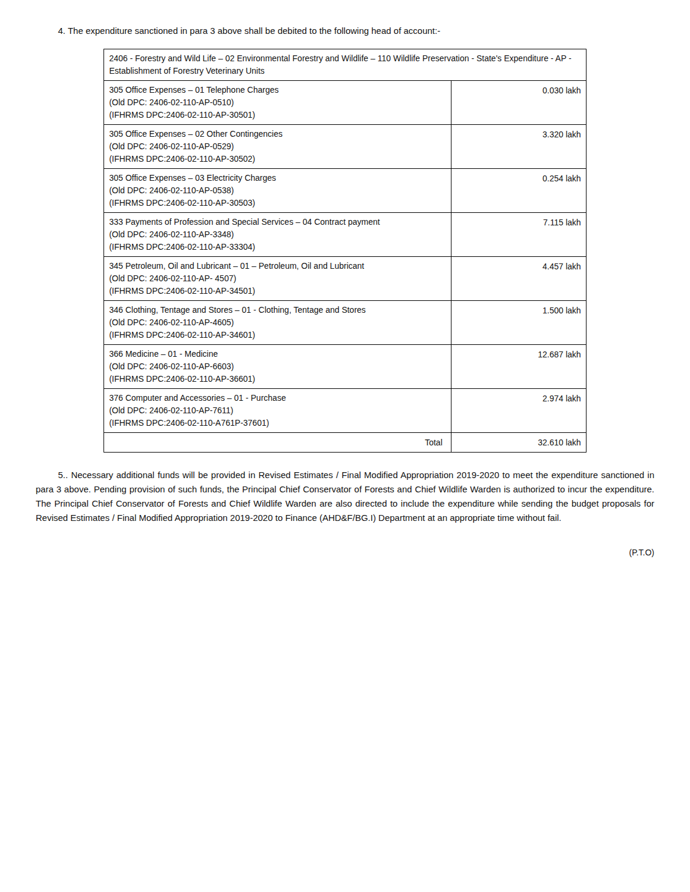4. The expenditure sanctioned in para 3 above shall be debited to the following head of account:-
| 2406 - Forestry and Wild Life – 02 Environmental Forestry and Wildlife – 110 Wildlife Preservation - State's Expenditure - AP - Establishment of Forestry Veterinary Units |
| 305 Office Expenses – 01 Telephone Charges (Old DPC: 2406-02-110-AP-0510) (IFHRMS DPC:2406-02-110-AP-30501) | 0.030 lakh |
| 305 Office Expenses – 02 Other Contingencies (Old DPC: 2406-02-110-AP-0529) (IFHRMS DPC:2406-02-110-AP-30502) | 3.320 lakh |
| 305 Office Expenses – 03 Electricity Charges (Old DPC: 2406-02-110-AP-0538) (IFHRMS DPC:2406-02-110-AP-30503) | 0.254 lakh |
| 333 Payments of Profession and Special Services – 04 Contract payment (Old DPC: 2406-02-110-AP-3348) (IFHRMS DPC:2406-02-110-AP-33304) | 7.115 lakh |
| 345 Petroleum, Oil and Lubricant – 01 – Petroleum, Oil and Lubricant (Old DPC: 2406-02-110-AP- 4507) (IFHRMS DPC:2406-02-110-AP-34501) | 4.457 lakh |
| 346 Clothing, Tentage and Stores – 01 - Clothing, Tentage and Stores (Old DPC: 2406-02-110-AP-4605) (IFHRMS DPC:2406-02-110-AP-34601) | 1.500 lakh |
| 366 Medicine – 01 - Medicine (Old DPC: 2406-02-110-AP-6603) (IFHRMS DPC:2406-02-110-AP-36601) | 12.687 lakh |
| 376 Computer and Accessories – 01 - Purchase (Old DPC: 2406-02-110-AP-7611) (IFHRMS DPC:2406-02-110-A761P-37601) | 2.974 lakh |
| Total | 32.610 lakh |
5.. Necessary additional funds will be provided in Revised Estimates / Final Modified Appropriation 2019-2020 to meet the expenditure sanctioned in para 3 above. Pending provision of such funds, the Principal Chief Conservator of Forests and Chief Wildlife Warden is authorized to incur the expenditure. The Principal Chief Conservator of Forests and Chief Wildlife Warden are also directed to include the expenditure while sending the budget proposals for Revised Estimates / Final Modified Appropriation 2019-2020 to Finance (AHD&F/BG.I) Department at an appropriate time without fail.
(P.T.O)